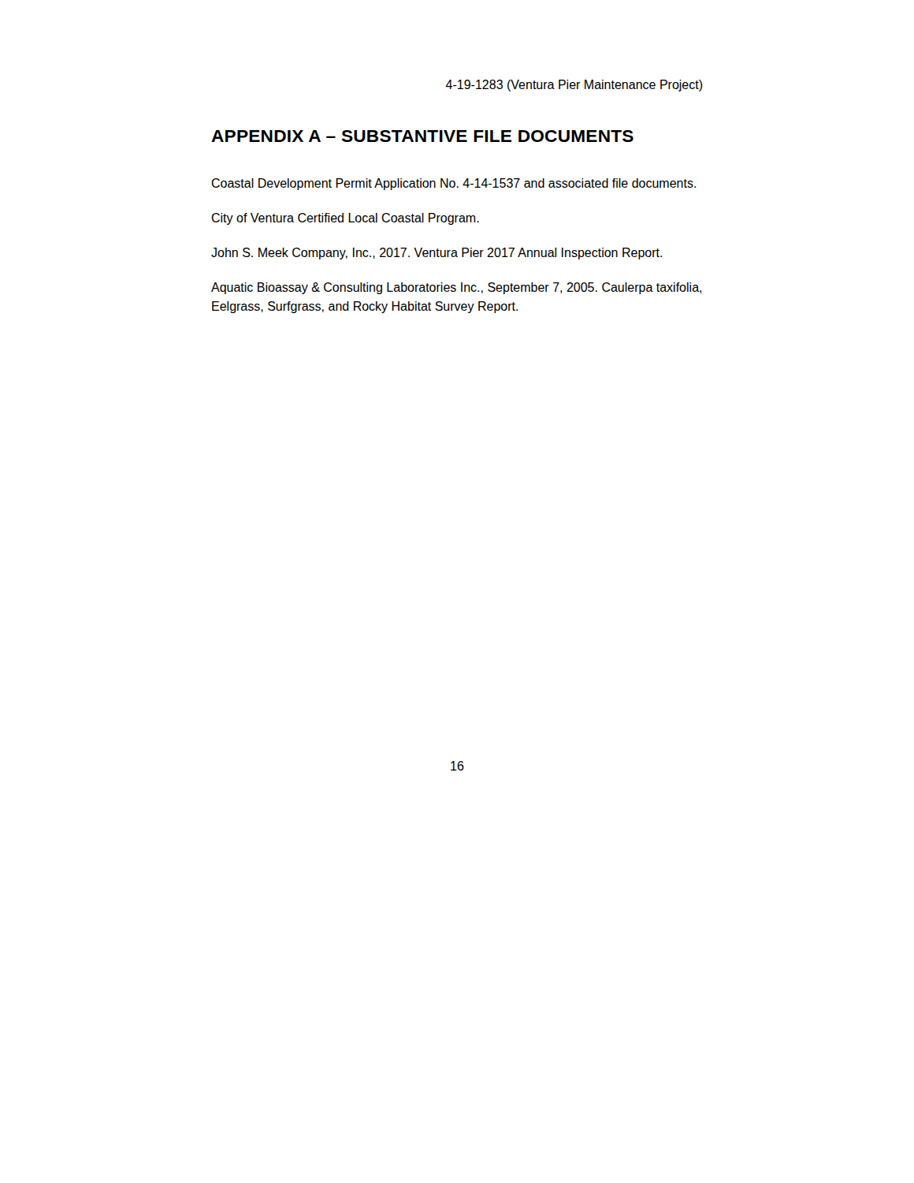4-19-1283 (Ventura Pier Maintenance Project)
APPENDIX A – SUBSTANTIVE FILE DOCUMENTS
Coastal Development Permit Application No. 4-14-1537 and associated file documents.
City of Ventura Certified Local Coastal Program.
John S. Meek Company, Inc., 2017. Ventura Pier 2017 Annual Inspection Report.
Aquatic Bioassay & Consulting Laboratories Inc., September 7, 2005. Caulerpa taxifolia, Eelgrass, Surfgrass, and Rocky Habitat Survey Report.
16